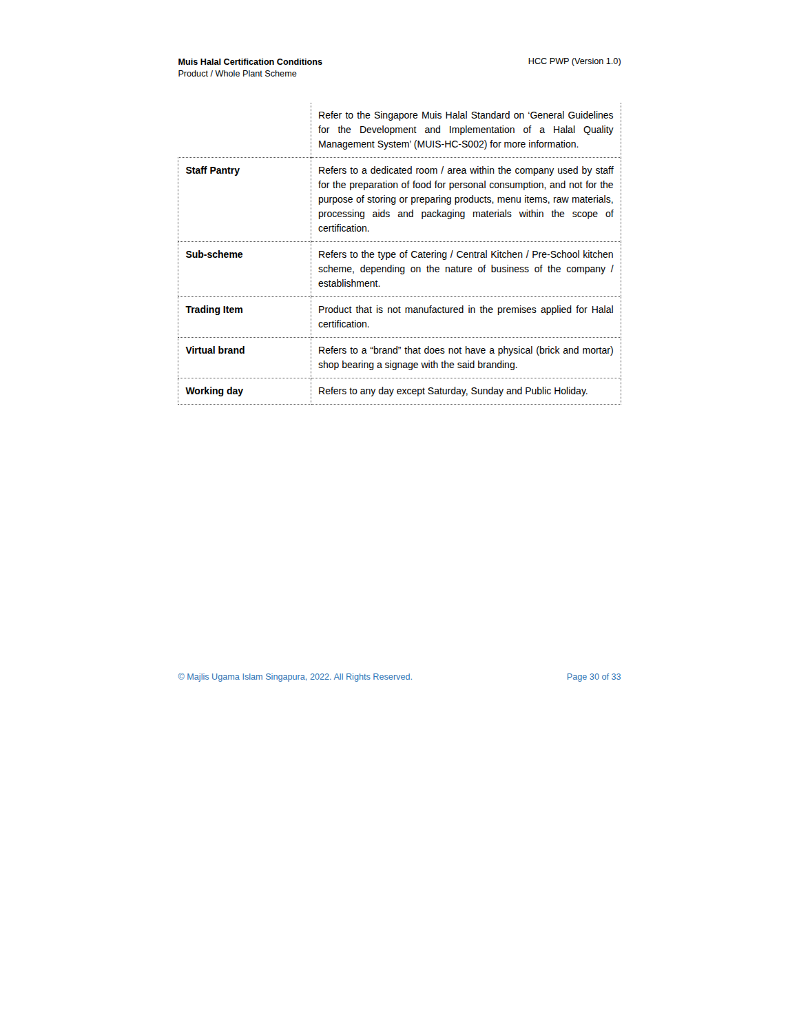Muis Halal Certification Conditions
Product / Whole Plant Scheme
HCC PWP (Version 1.0)
| | Refer to the Singapore Muis Halal Standard on ‘General Guidelines for the Development and Implementation of a Halal Quality Management System’ (MUIS-HC-S002) for more information. |
| Staff Pantry | Refers to a dedicated room / area within the company used by staff for the preparation of food for personal consumption, and not for the purpose of storing or preparing products, menu items, raw materials, processing aids and packaging materials within the scope of certification. |
| Sub-scheme | Refers to the type of Catering / Central Kitchen / Pre-School kitchen scheme, depending on the nature of business of the company / establishment. |
| Trading Item | Product that is not manufactured in the premises applied for Halal certification. |
| Virtual brand | Refers to a “brand” that does not have a physical (brick and mortar) shop bearing a signage with the said branding. |
| Working day | Refers to any day except Saturday, Sunday and Public Holiday. |
© Majlis Ugama Islam Singapura, 2022. All Rights Reserved.
Page 30 of 33